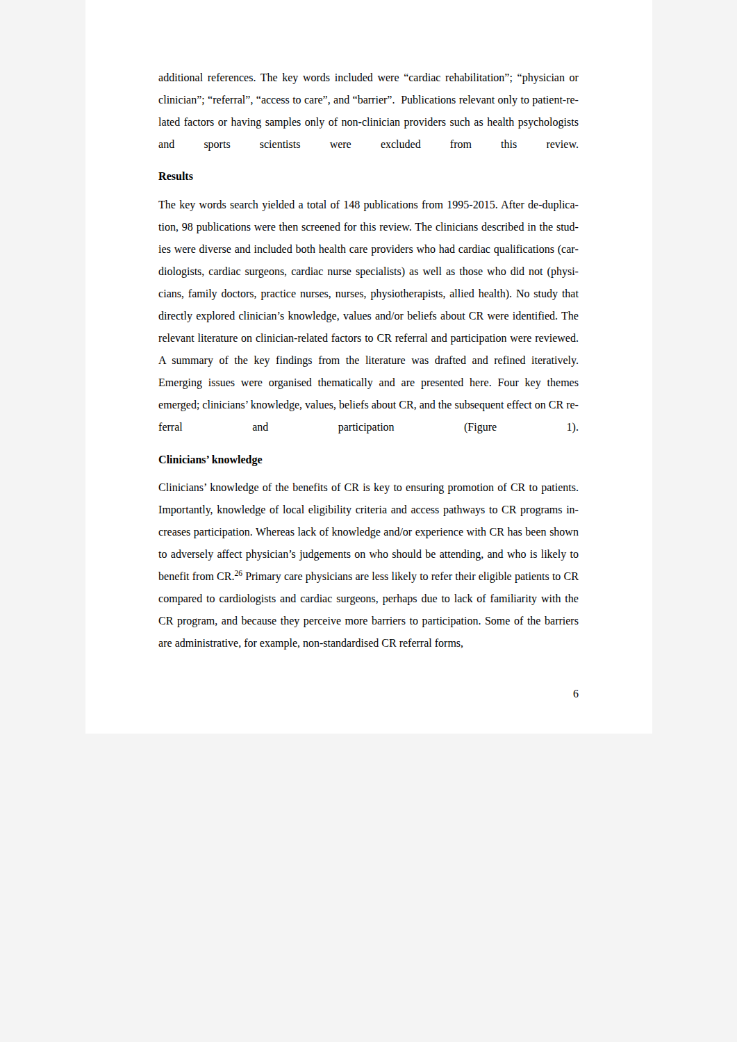additional references. The key words included were “cardiac rehabilitation”; “physician or clinician”; “referral”, “access to care”, and “barrier”. Publications relevant only to patient-related factors or having samples only of non-clinician providers such as health psychologists and sports scientists were excluded from this review.
Results
The key words search yielded a total of 148 publications from 1995-2015. After de-duplication, 98 publications were then screened for this review. The clinicians described in the studies were diverse and included both health care providers who had cardiac qualifications (cardiologists, cardiac surgeons, cardiac nurse specialists) as well as those who did not (physicians, family doctors, practice nurses, nurses, physiotherapists, allied health). No study that directly explored clinician’s knowledge, values and/or beliefs about CR were identified. The relevant literature on clinician-related factors to CR referral and participation were reviewed. A summary of the key findings from the literature was drafted and refined iteratively. Emerging issues were organised thematically and are presented here. Four key themes emerged; clinicians’ knowledge, values, beliefs about CR, and the subsequent effect on CR referral and participation (Figure 1).
Clinicians’ knowledge
Clinicians’ knowledge of the benefits of CR is key to ensuring promotion of CR to patients. Importantly, knowledge of local eligibility criteria and access pathways to CR programs increases participation. Whereas lack of knowledge and/or experience with CR has been shown to adversely affect physician’s judgements on who should be attending, and who is likely to benefit from CR.26 Primary care physicians are less likely to refer their eligible patients to CR compared to cardiologists and cardiac surgeons, perhaps due to lack of familiarity with the CR program, and because they perceive more barriers to participation. Some of the barriers are administrative, for example, non-standardised CR referral forms,
6